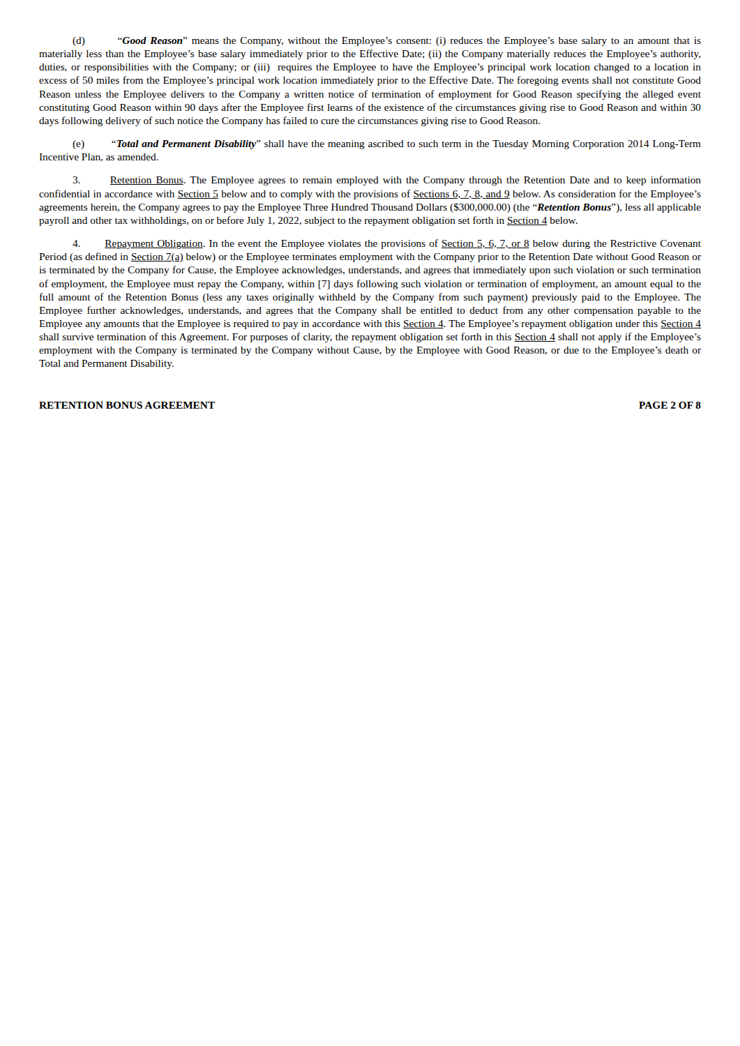(d) “Good Reason” means the Company, without the Employee’s consent: (i) reduces the Employee’s base salary to an amount that is materially less than the Employee’s base salary immediately prior to the Effective Date; (ii) the Company materially reduces the Employee’s authority, duties, or responsibilities with the Company; or (iii) requires the Employee to have the Employee’s principal work location changed to a location in excess of 50 miles from the Employee’s principal work location immediately prior to the Effective Date. The foregoing events shall not constitute Good Reason unless the Employee delivers to the Company a written notice of termination of employment for Good Reason specifying the alleged event constituting Good Reason within 90 days after the Employee first learns of the existence of the circumstances giving rise to Good Reason and within 30 days following delivery of such notice the Company has failed to cure the circumstances giving rise to Good Reason.
(e) “Total and Permanent Disability” shall have the meaning ascribed to such term in the Tuesday Morning Corporation 2014 Long-Term Incentive Plan, as amended.
3. Retention Bonus. The Employee agrees to remain employed with the Company through the Retention Date and to keep information confidential in accordance with Section 5 below and to comply with the provisions of Sections 6, 7, 8, and 9 below. As consideration for the Employee’s agreements herein, the Company agrees to pay the Employee Three Hundred Thousand Dollars ($300,000.00) (the “Retention Bonus”), less all applicable payroll and other tax withholdings, on or before July 1, 2022, subject to the repayment obligation set forth in Section 4 below.
4. Repayment Obligation. In the event the Employee violates the provisions of Section 5, 6, 7, or 8 below during the Restrictive Covenant Period (as defined in Section 7(a) below) or the Employee terminates employment with the Company prior to the Retention Date without Good Reason or is terminated by the Company for Cause, the Employee acknowledges, understands, and agrees that immediately upon such violation or such termination of employment, the Employee must repay the Company, within [7] days following such violation or termination of employment, an amount equal to the full amount of the Retention Bonus (less any taxes originally withheld by the Company from such payment) previously paid to the Employee. The Employee further acknowledges, understands, and agrees that the Company shall be entitled to deduct from any other compensation payable to the Employee any amounts that the Employee is required to pay in accordance with this Section 4. The Employee’s repayment obligation under this Section 4 shall survive termination of this Agreement. For purposes of clarity, the repayment obligation set forth in this Section 4 shall not apply if the Employee’s employment with the Company is terminated by the Company without Cause, by the Employee with Good Reason, or due to the Employee’s death or Total and Permanent Disability.
RETENTION BONUS AGREEMENT PAGE 2 OF 8